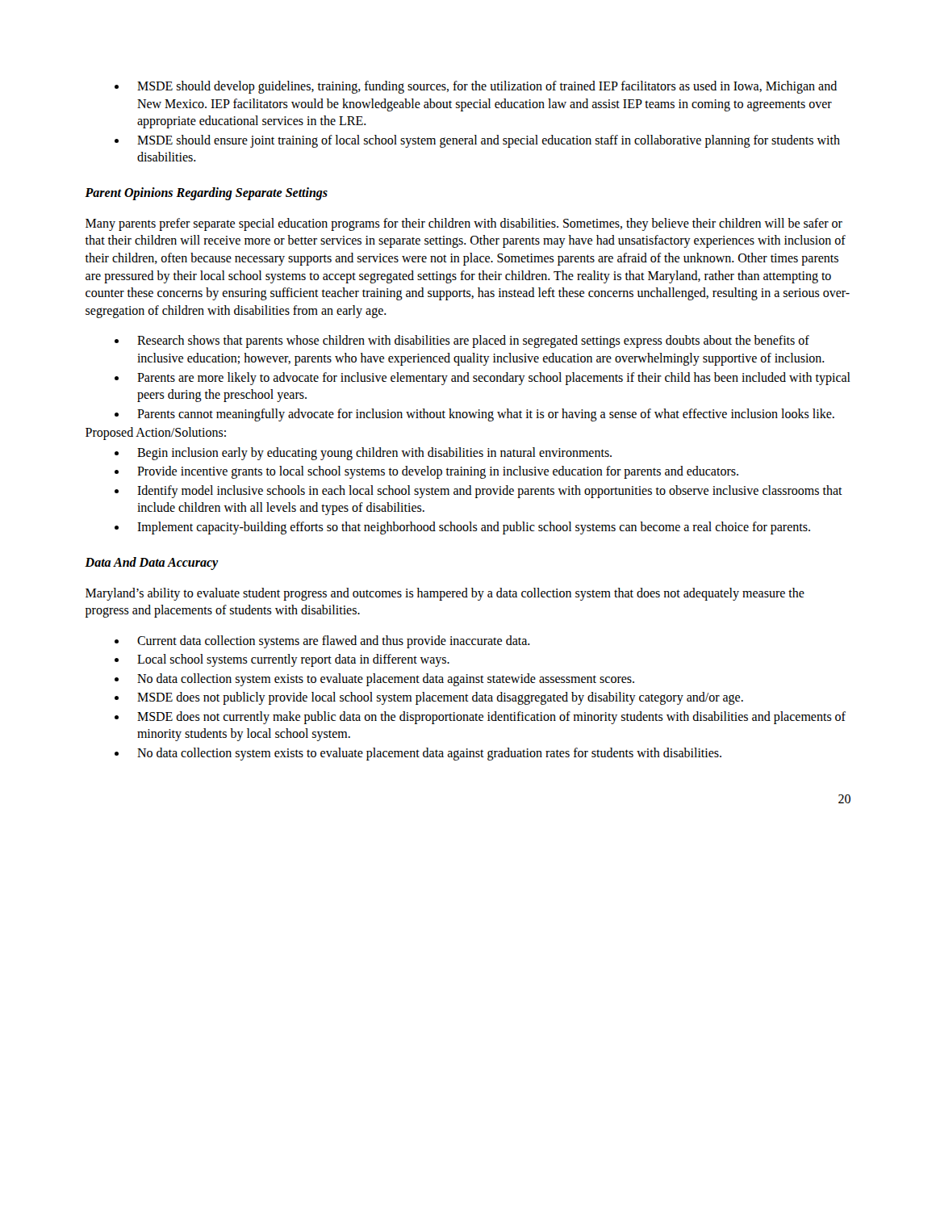MSDE should develop guidelines, training, funding sources, for the utilization of trained IEP facilitators as used in Iowa, Michigan and New Mexico. IEP facilitators would be knowledgeable about special education law and assist IEP teams in coming to agreements over appropriate educational services in the LRE.
MSDE should ensure joint training of local school system general and special education staff in collaborative planning for students with disabilities.
Parent Opinions Regarding Separate Settings
Many parents prefer separate special education programs for their children with disabilities. Sometimes, they believe their children will be safer or that their children will receive more or better services in separate settings. Other parents may have had unsatisfactory experiences with inclusion of their children, often because necessary supports and services were not in place. Sometimes parents are afraid of the unknown. Other times parents are pressured by their local school systems to accept segregated settings for their children. The reality is that Maryland, rather than attempting to counter these concerns by ensuring sufficient teacher training and supports, has instead left these concerns unchallenged, resulting in a serious over-segregation of children with disabilities from an early age.
Research shows that parents whose children with disabilities are placed in segregated settings express doubts about the benefits of inclusive education; however, parents who have experienced quality inclusive education are overwhelmingly supportive of inclusion.
Parents are more likely to advocate for inclusive elementary and secondary school placements if their child has been included with typical peers during the preschool years.
Parents cannot meaningfully advocate for inclusion without knowing what it is or having a sense of what effective inclusion looks like.
Proposed Action/Solutions:
Begin inclusion early by educating young children with disabilities in natural environments.
Provide incentive grants to local school systems to develop training in inclusive education for parents and educators.
Identify model inclusive schools in each local school system and provide parents with opportunities to observe inclusive classrooms that include children with all levels and types of disabilities.
Implement capacity-building efforts so that neighborhood schools and public school systems can become a real choice for parents.
Data And Data Accuracy
Maryland’s ability to evaluate student progress and outcomes is hampered by a data collection system that does not adequately measure the progress and placements of students with disabilities.
Current data collection systems are flawed and thus provide inaccurate data.
Local school systems currently report data in different ways.
No data collection system exists to evaluate placement data against statewide assessment scores.
MSDE does not publicly provide local school system placement data disaggregated by disability category and/or age.
MSDE does not currently make public data on the disproportionate identification of minority students with disabilities and placements of minority students by local school system.
No data collection system exists to evaluate placement data against graduation rates for students with disabilities.
20